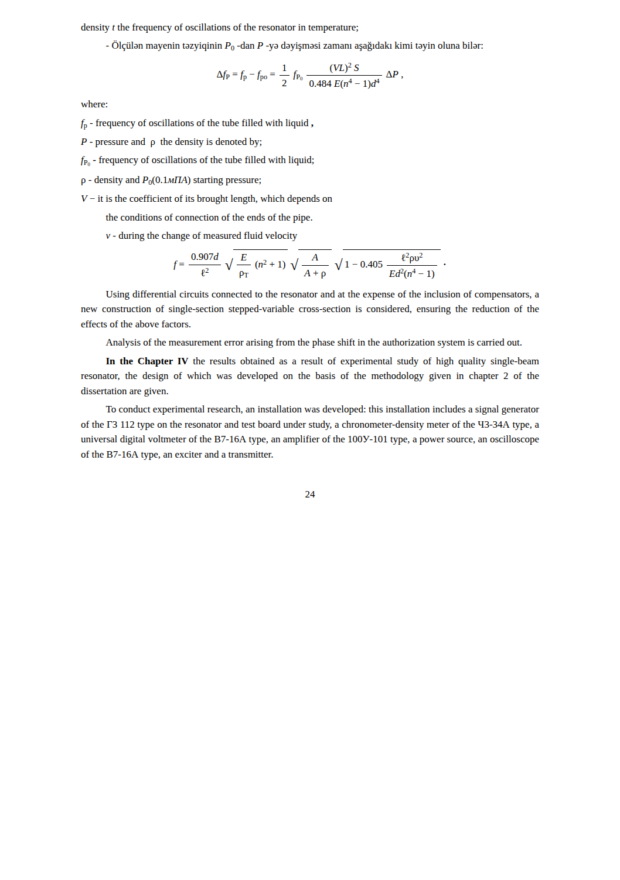density t the frequency of oscillations of the resonator in temperature;
- Ölçülən mayenin təzyiqinin P0 -dan P -yə dəyişməsi zamanı aşağıdakı kimi təyin oluna bilər:
ΔfP = fp − fpo = 12 fP0 (VL)2 S 0.484 E(n4 − 1)d4 ΔP ,
where:
fp - frequency of oscillations of the tube filled with liquid ,
P - pressure and ρ the density is denoted by;
fP0 - frequency of oscillations of the tube filled with liquid;
ρ - density and P0(0.1мПА) starting pressure;
V − it is the coefficient of its brought length, which depends on
the conditions of connection of the ends of the pipe.
v - during the change of measured fluid velocity
f = 0.907d ℓ2 √ EρT (n2 + 1) √ AA + ρ √ 1 − 0.405 ℓ2ρυ2 Ed2(n4 − 1) ·
Using differential circuits connected to the resonator and at the expense of the inclusion of compensators, a new construction of single-section stepped-variable cross-section is considered, ensuring the reduction of the effects of the above factors.
Analysis of the measurement error arising from the phase shift in the authorization system is carried out.
In the Chapter IV the results obtained as a result of experimental study of high quality single-beam resonator, the design of which was developed on the basis of the methodology given in chapter 2 of the dissertation are given.
To conduct experimental research, an installation was developed: this installation includes a signal generator of the Г3 112 type on the resonator and test board under study, a chronometer-density meter of the Ч3-34А type, a universal digital voltmeter of the В7-16А type, an amplifier of the 100У-101 type, a power source, an oscilloscope of the В7-16А type, an exciter and a transmitter.
24